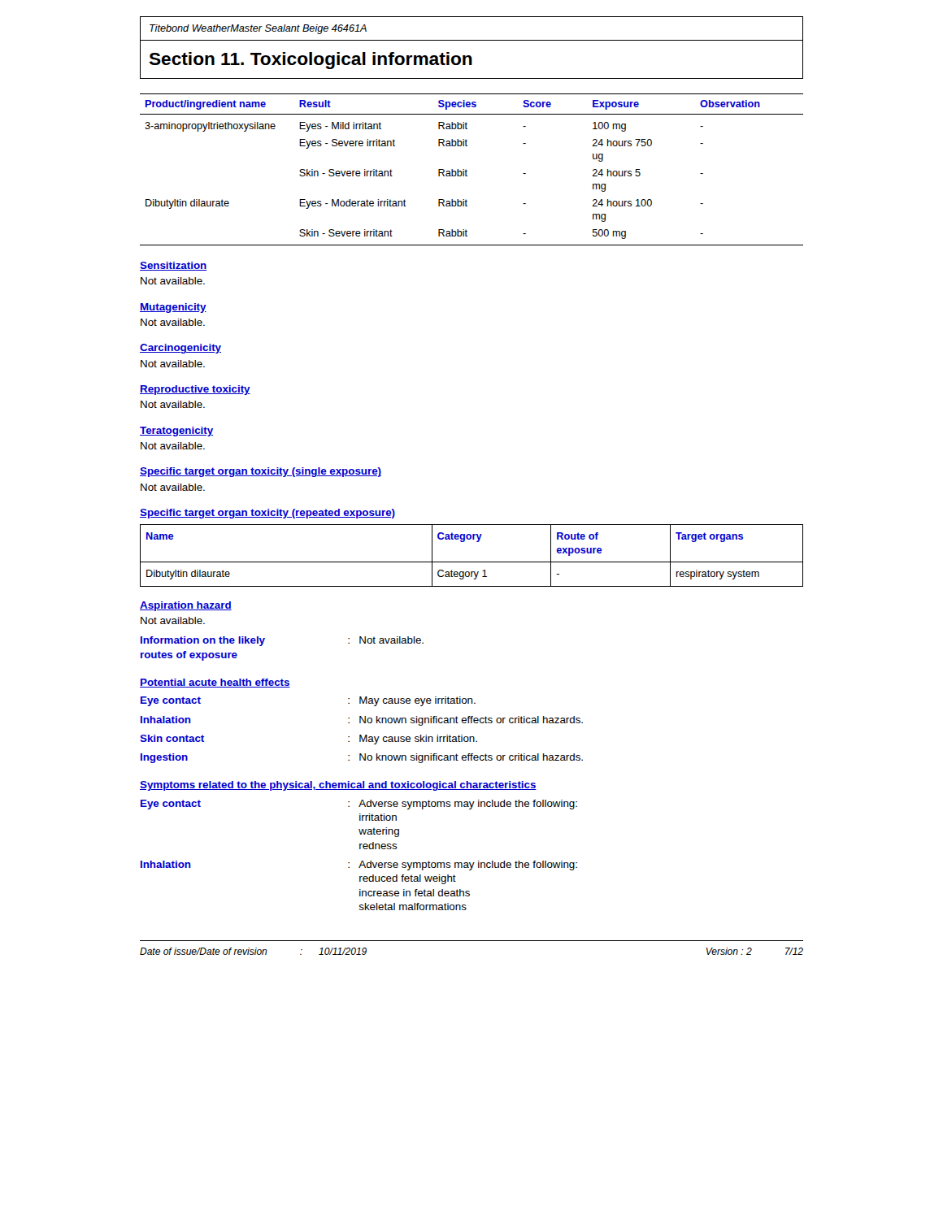Titebond WeatherMaster Sealant Beige 46461A
Section 11. Toxicological information
| Product/ingredient name | Result | Species | Score | Exposure | Observation |
| --- | --- | --- | --- | --- | --- |
| 3-aminopropyltriethoxysilane | Eyes - Mild irritant | Rabbit | - | 100 mg | - |
| | Eyes - Severe irritant | Rabbit | - | 24 hours 750 ug | - |
| | Skin - Severe irritant | Rabbit | - | 24 hours 5 mg | - |
| Dibutyltin dilaurate | Eyes - Moderate irritant | Rabbit | - | 24 hours 100 mg | - |
| | Skin - Severe irritant | Rabbit | - | 500 mg | - |
Sensitization
Not available.
Mutagenicity
Not available.
Carcinogenicity
Not available.
Reproductive toxicity
Not available.
Teratogenicity
Not available.
Specific target organ toxicity (single exposure)
Not available.
Specific target organ toxicity (repeated exposure)
| Name | Category | Route of exposure | Target organs |
| --- | --- | --- | --- |
| Dibutyltin dilaurate | Category 1 | - | respiratory system |
Aspiration hazard
Not available.
| Information on the likely routes of exposure | : | Not available. |
Potential acute health effects
| Eye contact | : | May cause eye irritation. |
| Inhalation | : | No known significant effects or critical hazards. |
| Skin contact | : | May cause skin irritation. |
| Ingestion | : | No known significant effects or critical hazards. |
Symptoms related to the physical, chemical and toxicological characteristics
| Eye contact | : | Adverse symptoms may include the following: irritation watering redness |
| Inhalation | : | Adverse symptoms may include the following: reduced fetal weight increase in fetal deaths skeletal malformations |
Date of issue/Date of revision: 10/11/2019
Version : 2
7/12